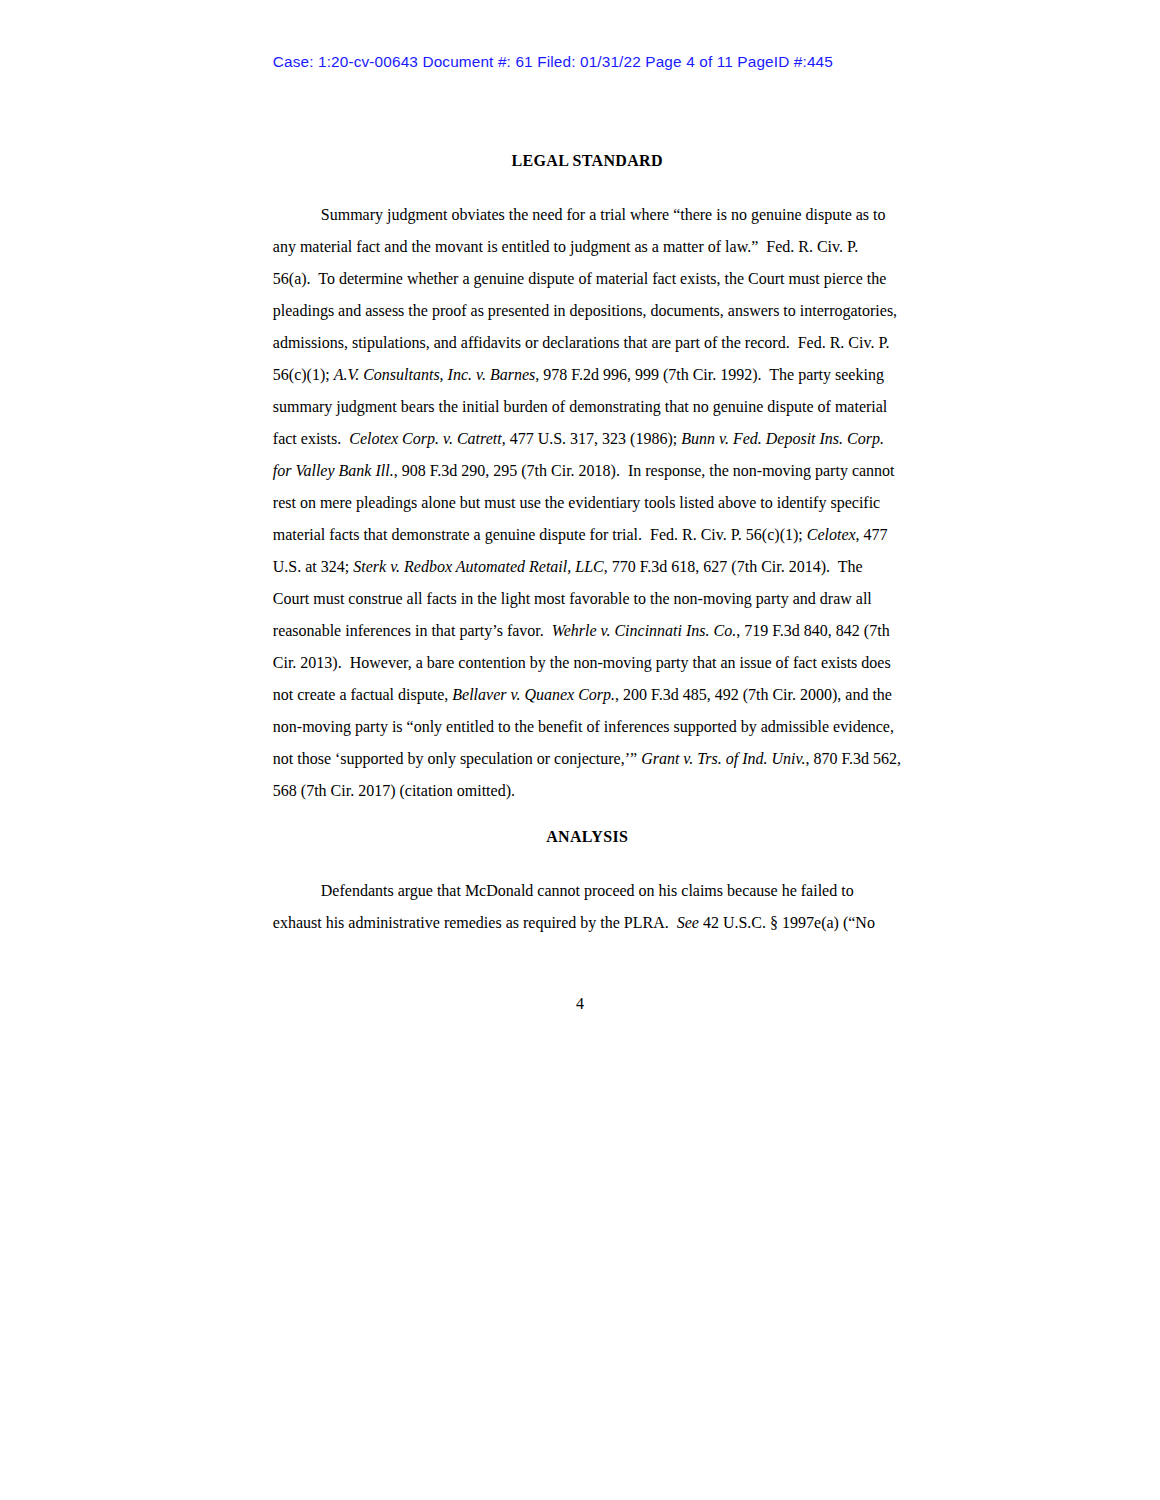Case: 1:20-cv-00643 Document #: 61 Filed: 01/31/22 Page 4 of 11 PageID #:445
Legal Standard
Summary judgment obviates the need for a trial where “there is no genuine dispute as to any material fact and the movant is entitled to judgment as a matter of law.” Fed. R. Civ. P. 56(a). To determine whether a genuine dispute of material fact exists, the Court must pierce the pleadings and assess the proof as presented in depositions, documents, answers to interrogatories, admissions, stipulations, and affidavits or declarations that are part of the record. Fed. R. Civ. P. 56(c)(1); A.V. Consultants, Inc. v. Barnes, 978 F.2d 996, 999 (7th Cir. 1992). The party seeking summary judgment bears the initial burden of demonstrating that no genuine dispute of material fact exists. Celotex Corp. v. Catrett, 477 U.S. 317, 323 (1986); Bunn v. Fed. Deposit Ins. Corp. for Valley Bank Ill., 908 F.3d 290, 295 (7th Cir. 2018). In response, the non-moving party cannot rest on mere pleadings alone but must use the evidentiary tools listed above to identify specific material facts that demonstrate a genuine dispute for trial. Fed. R. Civ. P. 56(c)(1); Celotex, 477 U.S. at 324; Sterk v. Redbox Automated Retail, LLC, 770 F.3d 618, 627 (7th Cir. 2014). The Court must construe all facts in the light most favorable to the non-moving party and draw all reasonable inferences in that party’s favor. Wehrle v. Cincinnati Ins. Co., 719 F.3d 840, 842 (7th Cir. 2013). However, a bare contention by the non-moving party that an issue of fact exists does not create a factual dispute, Bellaver v. Quanex Corp., 200 F.3d 485, 492 (7th Cir. 2000), and the non-moving party is “only entitled to the benefit of inferences supported by admissible evidence, not those ‘supported by only speculation or conjecture,’” Grant v. Trs. of Ind. Univ., 870 F.3d 562, 568 (7th Cir. 2017) (citation omitted).
Analysis
Defendants argue that McDonald cannot proceed on his claims because he failed to exhaust his administrative remedies as required by the PLRA. See 42 U.S.C. § 1997e(a) (“No
4